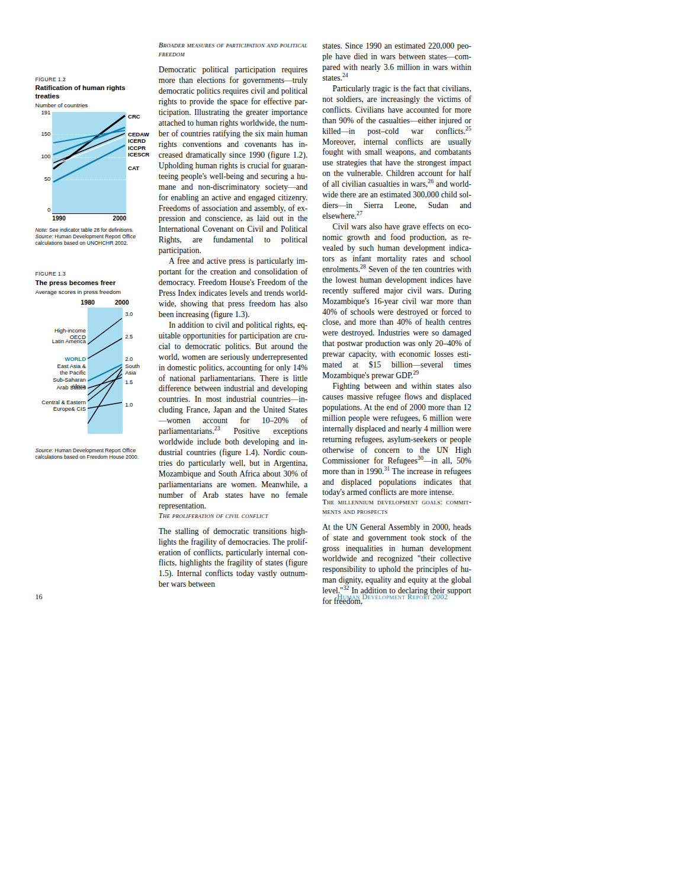FIGURE 1.2
Ratification of human rights treaties
Number of countries
191
150
100
50
0
19902000
CRC
CEDAW
ICERD
ICCPR
ICESCR
CAT
Note: See indicator table 28 for definitions.
Source: Human Development Report Office calculations based on UNOHCHR 2002.
FIGURE 1.3
The press becomes freer
Average scores in press freedom
1980
2000
3.0
2.5
2.0
1.5
1.0
High-income OECD
Latin America
WORLD
East Asia &
the Pacific
Sub-Saharan Africa
Arab States
Central & Eastern
Europe& CIS
South
Asia
Source: Human Development Report Office calculations based on Freedom House 2000.
Broader measures of participation and political freedom
Democratic political participation requires more than elections for governments—truly democratic politics requires civil and political rights to provide the space for effective participation. Illustrating the greater importance attached to human rights worldwide, the number of countries ratifying the six main human rights conventions and covenants has increased dramatically since 1990 (figure 1.2). Upholding human rights is crucial for guaranteeing people's well-being and securing a humane and non-discriminatory society—and for enabling an active and engaged citizenry. Freedoms of association and assembly, of expression and conscience, as laid out in the International Covenant on Civil and Political Rights, are fundamental to political participation.
A free and active press is particularly important for the creation and consolidation of democracy. Freedom House's Freedom of the Press Index indicates levels and trends worldwide, showing that press freedom has also been increasing (figure 1.3).
In addition to civil and political rights, equitable opportunities for participation are crucial to democratic politics. But around the world, women are seriously underrepresented in domestic politics, accounting for only 14% of national parliamentarians. There is little difference between industrial and developing countries. In most industrial countries—including France, Japan and the United States—women account for 10–20% of parliamentarians.23 Positive exceptions worldwide include both developing and industrial countries (figure 1.4). Nordic countries do particularly well, but in Argentina, Mozambique and South Africa about 30% of parliamentarians are women. Meanwhile, a number of Arab states have no female representation.
The proliferation of civil conflict
The stalling of democratic transitions highlights the fragility of democracies. The proliferation of conflicts, particularly internal conflicts, highlights the fragility of states (figure 1.5). Internal conflicts today vastly outnumber wars between
states. Since 1990 an estimated 220,000 people have died in wars between states—compared with nearly 3.6 million in wars within states.24
Particularly tragic is the fact that civilians, not soldiers, are increasingly the victims of conflicts. Civilians have accounted for more than 90% of the casualties—either injured or killed—in post–cold war conflicts.25 Moreover, internal conflicts are usually fought with small weapons, and combatants use strategies that have the strongest impact on the vulnerable. Children account for half of all civilian casualties in wars,26 and worldwide there are an estimated 300,000 child soldiers—in Sierra Leone, Sudan and elsewhere.27
Civil wars also have grave effects on economic growth and food production, as revealed by such human development indicators as infant mortality rates and school enrolments.28 Seven of the ten countries with the lowest human development indices have recently suffered major civil wars. During Mozambique's 16-year civil war more than 40% of schools were destroyed or forced to close, and more than 40% of health centres were destroyed. Industries were so damaged that postwar production was only 20–40% of prewar capacity, with economic losses estimated at $15 billion—several times Mozambique's prewar GDP.29
Fighting between and within states also causes massive refugee flows and displaced populations. At the end of 2000 more than 12 million people were refugees, 6 million were internally displaced and nearly 4 million were returning refugees, asylum-seekers or people otherwise of concern to the UN High Commissioner for Refugees30—in all, 50% more than in 1990.31 The increase in refugees and displaced populations indicates that today's armed conflicts are more intense.
The millennium development goals: commitments and prospects
At the UN General Assembly in 2000, heads of state and government took stock of the gross inequalities in human development worldwide and recognized "their collective responsibility to uphold the principles of human dignity, equality and equity at the global level."32 In addition to declaring their support for freedom,
16 Human Development Report 2002